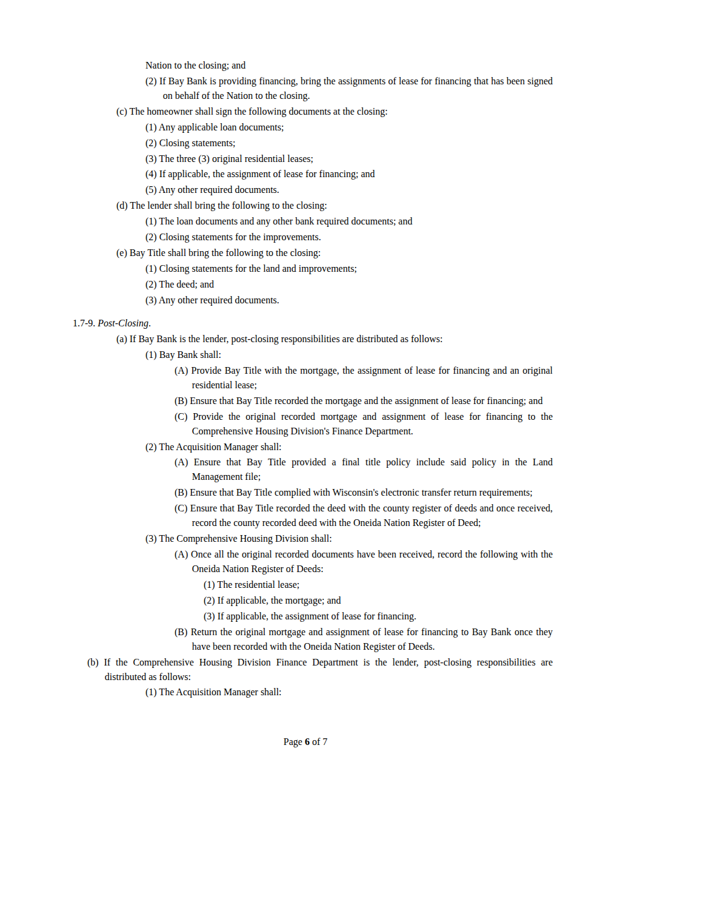Nation to the closing; and
(2) If Bay Bank is providing financing, bring the assignments of lease for financing that has been signed on behalf of the Nation to the closing.
(c) The homeowner shall sign the following documents at the closing:
(1) Any applicable loan documents;
(2) Closing statements;
(3) The three (3) original residential leases;
(4) If applicable, the assignment of lease for financing; and
(5) Any other required documents.
(d) The lender shall bring the following to the closing:
(1) The loan documents and any other bank required documents; and
(2) Closing statements for the improvements.
(e) Bay Title shall bring the following to the closing:
(1) Closing statements for the land and improvements;
(2) The deed; and
(3) Any other required documents.
1.7-9. Post-Closing.
(a) If Bay Bank is the lender, post-closing responsibilities are distributed as follows:
(1) Bay Bank shall:
(A) Provide Bay Title with the mortgage, the assignment of lease for financing and an original residential lease;
(B) Ensure that Bay Title recorded the mortgage and the assignment of lease for financing; and
(C) Provide the original recorded mortgage and assignment of lease for financing to the Comprehensive Housing Division's Finance Department.
(2) The Acquisition Manager shall:
(A) Ensure that Bay Title provided a final title policy include said policy in the Land Management file;
(B) Ensure that Bay Title complied with Wisconsin's electronic transfer return requirements;
(C) Ensure that Bay Title recorded the deed with the county register of deeds and once received, record the county recorded deed with the Oneida Nation Register of Deed;
(3) The Comprehensive Housing Division shall:
(A) Once all the original recorded documents have been received, record the following with the Oneida Nation Register of Deeds:
(1) The residential lease;
(2) If applicable, the mortgage; and
(3) If applicable, the assignment of lease for financing.
(B) Return the original mortgage and assignment of lease for financing to Bay Bank once they have been recorded with the Oneida Nation Register of Deeds.
(b) If the Comprehensive Housing Division Finance Department is the lender, post-closing responsibilities are distributed as follows:
(1) The Acquisition Manager shall:
Page 6 of 7